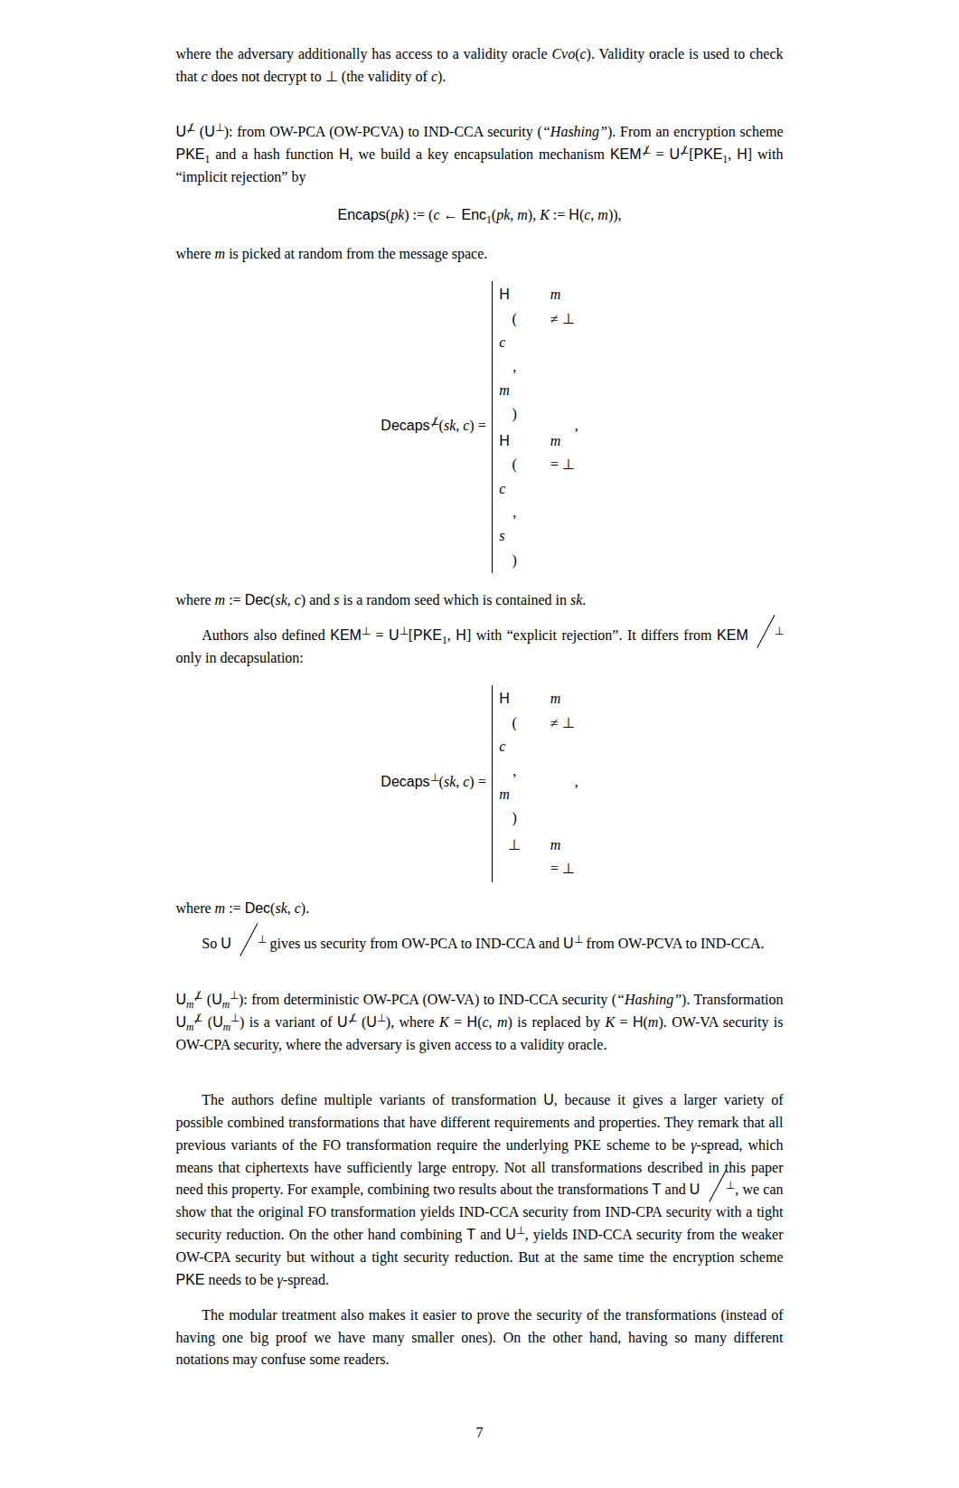where the adversary additionally has access to a validity oracle Cvo(c). Validity oracle is used to check that c does not decrypt to ⊥ (the validity of c).
U⊥ (U⊥): from OW-PCA (OW-PCVA) to IND-CCA security (“Hashing”). From an encryption scheme PKE1 and a hash function H, we build a key encapsulation mechanism KEM⊥ = U⊥[PKE1, H] with “implicit rejection” by
Encaps(pk) := (c ← Enc1(pk, m), K := H(c, m)),
where m is picked at random from the message space.
Decaps⊥(sk, c) =
H(c, m) m ≠ ⊥
H(c, s) m = ⊥
,
where m := Dec(sk, c) and s is a random seed which is contained in sk.
Authors also defined KEM⊥ = U⊥[PKE1, H] with “explicit rejection”. It differs from KEM⊥ only in decapsulation:
Decaps⊥(sk, c) =
H(c, m) m ≠ ⊥
⊥m = ⊥
,
where m := Dec(sk, c).
So U⊥ gives us security from OW-PCA to IND-CCA and U⊥ from OW-PCVA to IND-CCA.
Um⊥ (Um⊥): from deterministic OW-PCA (OW-VA) to IND-CCA security (“Hashing”). Transformation Um⊥ (Um⊥) is a variant of U⊥ (U⊥), where K = H(c, m) is replaced by K = H(m). OW-VA security is OW-CPA security, where the adversary is given access to a validity oracle.
The authors define multiple variants of transformation U, because it gives a larger variety of possible combined transformations that have different requirements and properties. They remark that all previous variants of the FO transformation require the underlying PKE scheme to be γ-spread, which means that ciphertexts have sufficiently large entropy. Not all transformations described in this paper need this property. For example, combining two results about the transformations T and U⊥, we can show that the original FO transformation yields IND-CCA security from IND-CPA security with a tight security reduction. On the other hand combining T and U⊥, yields IND-CCA security from the weaker OW-CPA security but without a tight security reduction. But at the same time the encryption scheme PKE needs to be γ-spread.
The modular treatment also makes it easier to prove the security of the transformations (instead of having one big proof we have many smaller ones). On the other hand, having so many different notations may confuse some readers.
7